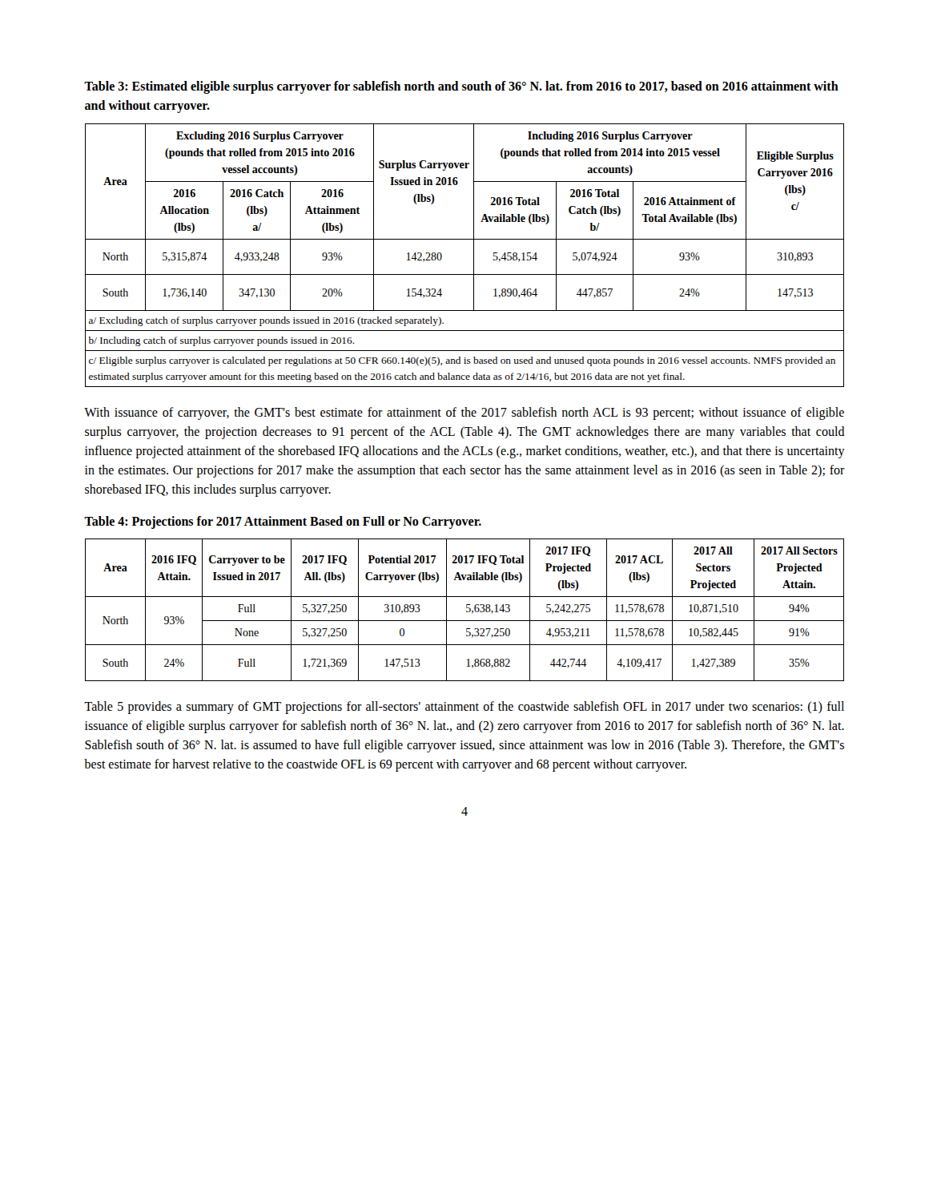Table 3: Estimated eligible surplus carryover for sablefish north and south of 36° N. lat. from 2016 to 2017, based on 2016 attainment with and without carryover.
| Area | Excluding 2016 Surplus Carryover (pounds that rolled from 2015 into 2016 vessel accounts) | Surplus Carryover Issued in 2016 (lbs) | Including 2016 Surplus Carryover (pounds that rolled from 2014 into 2015 vessel accounts) | Eligible Surplus Carryover 2016 (lbs) c/ |
| --- | --- | --- | --- | --- |
| 2016 Allocation (lbs) | 2016 Catch (lbs) a/ | 2016 Attainment (lbs) | 2016 Total Available (lbs) | 2016 Total Catch (lbs) b/ | 2016 Attainment of Total Available (lbs) |
| North | 5,315,874 | 4,933,248 | 93% | 142,280 | 5,458,154 | 5,074,924 | 93% | 310,893 |
| South | 1,736,140 | 347,130 | 20% | 154,324 | 1,890,464 | 447,857 | 24% | 147,513 |
| a/ Excluding catch of surplus carryover pounds issued in 2016 (tracked separately). |
| b/ Including catch of surplus carryover pounds issued in 2016. |
| c/ Eligible surplus carryover is calculated per regulations at 50 CFR 660.140(e)(5), and is based on used and unused quota pounds in 2016 vessel accounts. NMFS provided an estimated surplus carryover amount for this meeting based on the 2016 catch and balance data as of 2/14/16, but 2016 data are not yet final. |
With issuance of carryover, the GMT's best estimate for attainment of the 2017 sablefish north ACL is 93 percent; without issuance of eligible surplus carryover, the projection decreases to 91 percent of the ACL (Table 4). The GMT acknowledges there are many variables that could influence projected attainment of the shorebased IFQ allocations and the ACLs (e.g., market conditions, weather, etc.), and that there is uncertainty in the estimates. Our projections for 2017 make the assumption that each sector has the same attainment level as in 2016 (as seen in Table 2); for shorebased IFQ, this includes surplus carryover.
Table 4: Projections for 2017 Attainment Based on Full or No Carryover.
| Area | 2016 IFQ Attain. | Carryover to be Issued in 2017 | 2017 IFQ All. (lbs) | Potential 2017 Carryover (lbs) | 2017 IFQ Total Available (lbs) | 2017 IFQ Projected (lbs) | 2017 ACL (lbs) | 2017 All Sectors Projected | 2017 All Sectors Projected Attain. |
| --- | --- | --- | --- | --- | --- | --- | --- | --- | --- |
| North | 93% | Full | 5,327,250 | 310,893 | 5,638,143 | 5,242,275 | 11,578,678 | 10,871,510 | 94% |
| None | 5,327,250 | 0 | 5,327,250 | 4,953,211 | 11,578,678 | 10,582,445 | 91% |
| South | 24% | Full | 1,721,369 | 147,513 | 1,868,882 | 442,744 | 4,109,417 | 1,427,389 | 35% |
Table 5 provides a summary of GMT projections for all-sectors' attainment of the coastwide sablefish OFL in 2017 under two scenarios: (1) full issuance of eligible surplus carryover for sablefish north of 36° N. lat., and (2) zero carryover from 2016 to 2017 for sablefish north of 36° N. lat. Sablefish south of 36° N. lat. is assumed to have full eligible carryover issued, since attainment was low in 2016 (Table 3). Therefore, the GMT's best estimate for harvest relative to the coastwide OFL is 69 percent with carryover and 68 percent without carryover.
4